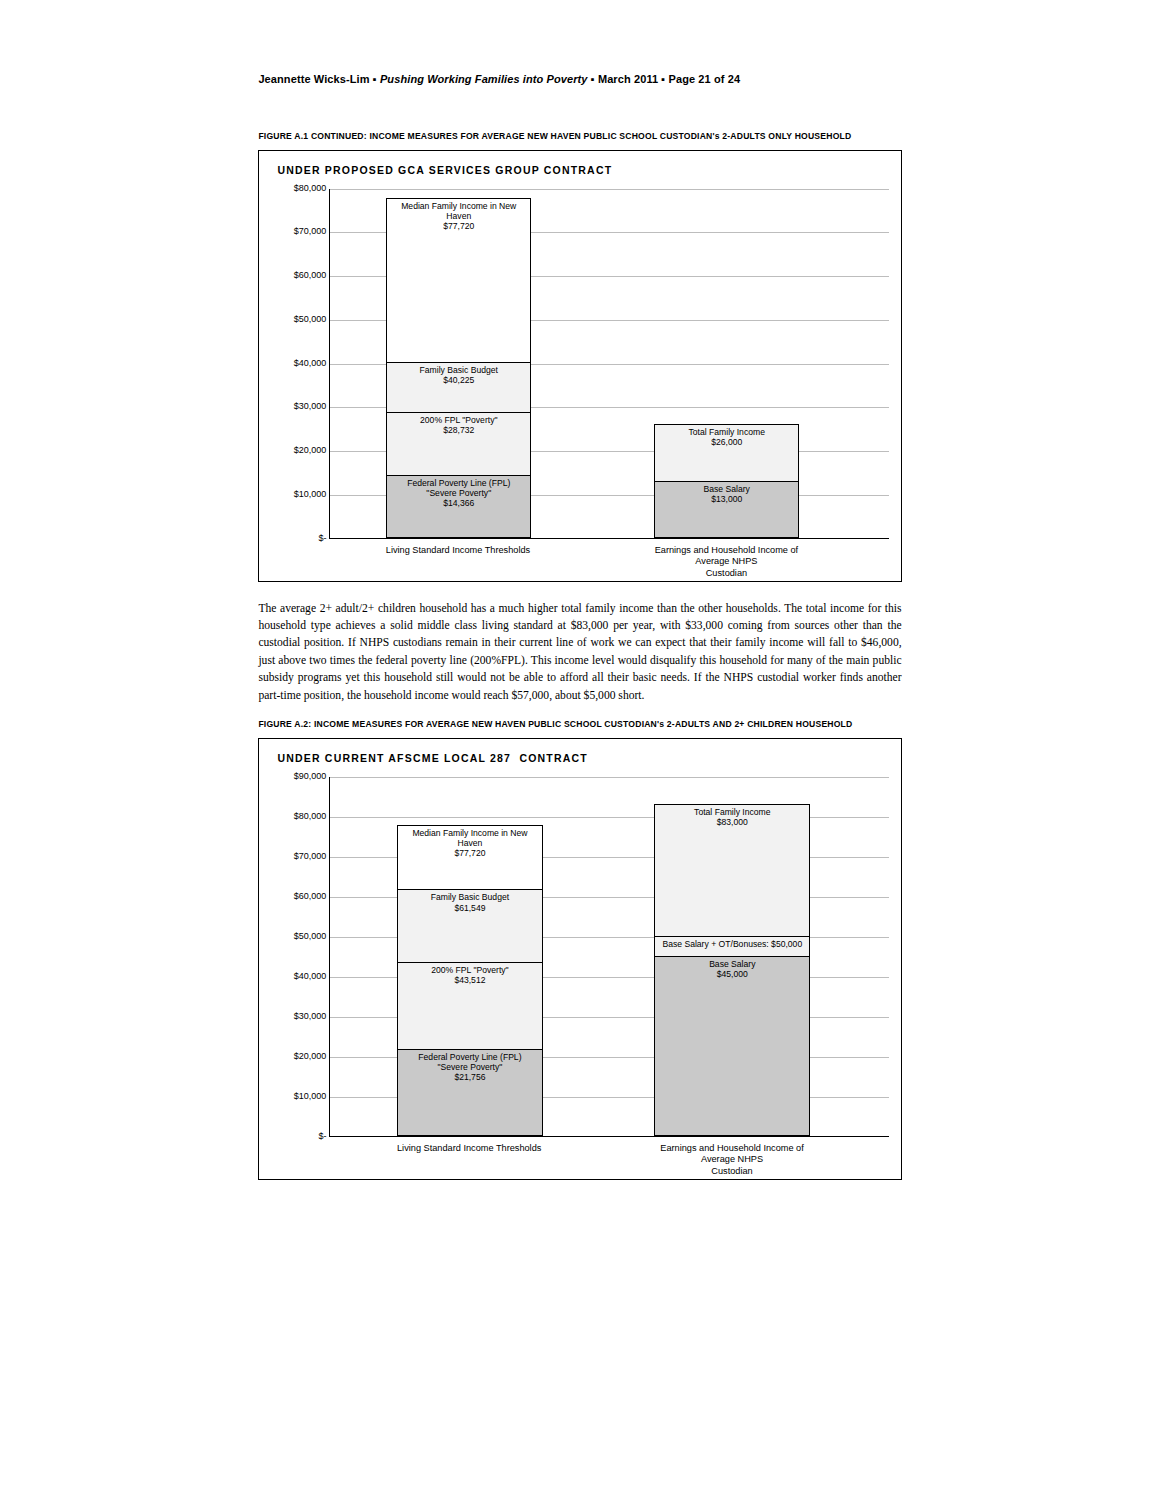Jeannette Wicks-Lim ▪ Pushing Working Families into Poverty ▪ March 2011 ▪ Page 21 of 24
Figure A.1 continued: Income measures for average New Haven Public School Custodian's 2-adults only household
UNDER PROPOSED GCA SERVICES GROUP CONTRACT
$80,000
$70,000
$60,000
$50,000
$40,000
$30,000
$20,000
$10,000
$-
Median Family Income in New Haven $77,720
Family Basic Budget $40,225
200% FPL "Poverty" $28,732
Federal Poverty Line (FPL) "Severe Poverty" $14,366
Total Family Income $26,000
Base Salary $13,000
Living Standard Income Thresholds Earnings and Household Income of Average NHPS
Custodian
The average 2+ adult/2+ children household has a much higher total family income than the other households. The total income for this household type achieves a solid middle class living standard at $83,000 per year, with $33,000 coming from sources other than the custodial position. If NHPS custodians remain in their current line of work we can expect that their family income will fall to $46,000, just above two times the federal poverty line (200%FPL). This income level would disqualify this household for many of the main public subsidy programs yet this household still would not be able to afford all their basic needs. If the NHPS custodial worker finds another part-time position, the household income would reach $57,000, about $5,000 short.
Figure A.2: Income measures for average New Haven Public School Custodian's 2-adults and 2+ children household
UNDER CURRENT AFSCME LOCAL 287 CONTRACT
$90,000
$80,000
$70,000
$60,000
$50,000
$40,000
$30,000
$20,000
$10,000
$-
Median Family Income in New Haven $77,720
Family Basic Budget $61,549
200% FPL "Poverty" $43,512
Federal Poverty Line (FPL) "Severe Poverty" $21,756
Total Family Income $83,000
Base Salary + OT/Bonuses: $50,000
Base Salary $45,000
Living Standard Income Thresholds Earnings and Household Income of Average NHPS
Custodian